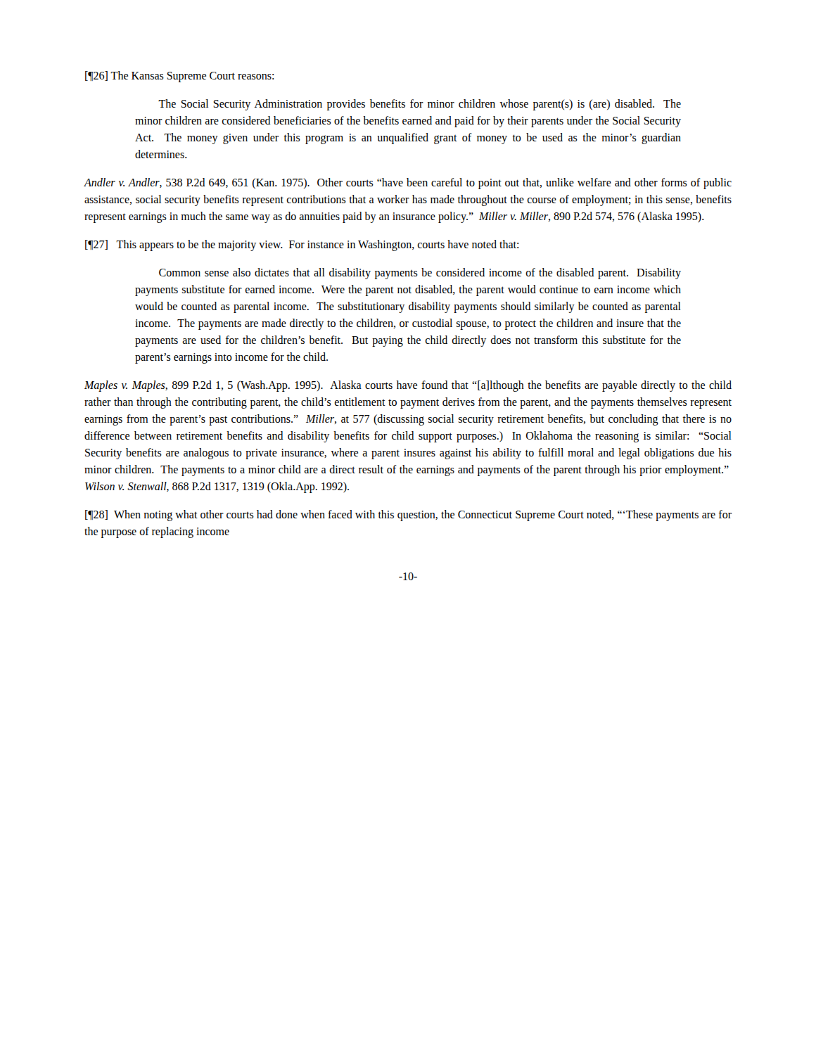[¶26] The Kansas Supreme Court reasons:
The Social Security Administration provides benefits for minor children whose parent(s) is (are) disabled. The minor children are considered beneficiaries of the benefits earned and paid for by their parents under the Social Security Act. The money given under this program is an unqualified grant of money to be used as the minor’s guardian determines.
Andler v. Andler, 538 P.2d 649, 651 (Kan. 1975). Other courts “have been careful to point out that, unlike welfare and other forms of public assistance, social security benefits represent contributions that a worker has made throughout the course of employment; in this sense, benefits represent earnings in much the same way as do annuities paid by an insurance policy.” Miller v. Miller, 890 P.2d 574, 576 (Alaska 1995).
[¶27] This appears to be the majority view. For instance in Washington, courts have noted that:
Common sense also dictates that all disability payments be considered income of the disabled parent. Disability payments substitute for earned income. Were the parent not disabled, the parent would continue to earn income which would be counted as parental income. The substitutionary disability payments should similarly be counted as parental income. The payments are made directly to the children, or custodial spouse, to protect the children and insure that the payments are used for the children’s benefit. But paying the child directly does not transform this substitute for the parent’s earnings into income for the child.
Maples v. Maples, 899 P.2d 1, 5 (Wash.App. 1995). Alaska courts have found that “[a]lthough the benefits are payable directly to the child rather than through the contributing parent, the child’s entitlement to payment derives from the parent, and the payments themselves represent earnings from the parent’s past contributions.” Miller, at 577 (discussing social security retirement benefits, but concluding that there is no difference between retirement benefits and disability benefits for child support purposes.) In Oklahoma the reasoning is similar: “Social Security benefits are analogous to private insurance, where a parent insures against his ability to fulfill moral and legal obligations due his minor children. The payments to a minor child are a direct result of the earnings and payments of the parent through his prior employment.” Wilson v. Stenwall, 868 P.2d 1317, 1319 (Okla.App. 1992).
[¶28] When noting what other courts had done when faced with this question, the Connecticut Supreme Court noted, “‘These payments are for the purpose of replacing income
-10-